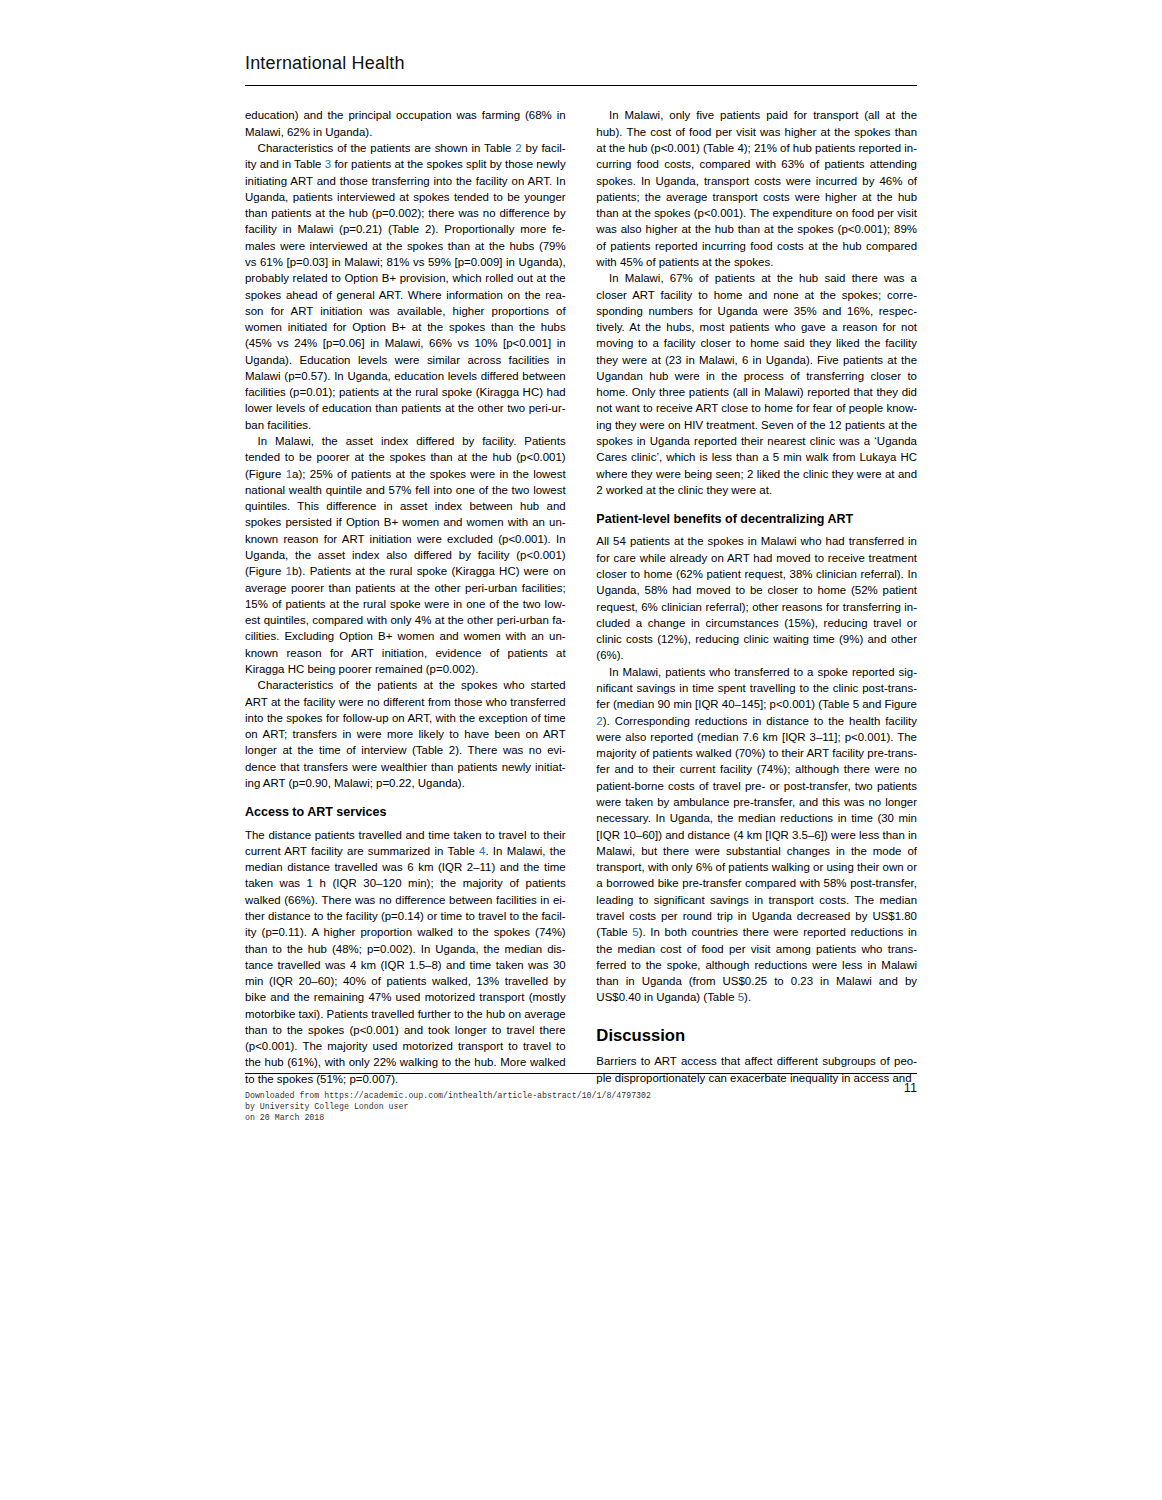International Health
education) and the principal occupation was farming (68% in Malawi, 62% in Uganda).
Characteristics of the patients are shown in Table 2 by facility and in Table 3 for patients at the spokes split by those newly initiating ART and those transferring into the facility on ART. In Uganda, patients interviewed at spokes tended to be younger than patients at the hub (p=0.002); there was no difference by facility in Malawi (p=0.21) (Table 2). Proportionally more females were interviewed at the spokes than at the hubs (79% vs 61% [p=0.03] in Malawi; 81% vs 59% [p=0.009] in Uganda), probably related to Option B+ provision, which rolled out at the spokes ahead of general ART. Where information on the reason for ART initiation was available, higher proportions of women initiated for Option B+ at the spokes than the hubs (45% vs 24% [p=0.06] in Malawi, 66% vs 10% [p<0.001] in Uganda). Education levels were similar across facilities in Malawi (p=0.57). In Uganda, education levels differed between facilities (p=0.01); patients at the rural spoke (Kiragga HC) had lower levels of education than patients at the other two peri-urban facilities.
In Malawi, the asset index differed by facility. Patients tended to be poorer at the spokes than at the hub (p<0.001) (Figure 1a); 25% of patients at the spokes were in the lowest national wealth quintile and 57% fell into one of the two lowest quintiles. This difference in asset index between hub and spokes persisted if Option B+ women and women with an unknown reason for ART initiation were excluded (p<0.001). In Uganda, the asset index also differed by facility (p<0.001) (Figure 1b). Patients at the rural spoke (Kiragga HC) were on average poorer than patients at the other peri-urban facilities; 15% of patients at the rural spoke were in one of the two lowest quintiles, compared with only 4% at the other peri-urban facilities. Excluding Option B+ women and women with an unknown reason for ART initiation, evidence of patients at Kiragga HC being poorer remained (p=0.002).
Characteristics of the patients at the spokes who started ART at the facility were no different from those who transferred into the spokes for follow-up on ART, with the exception of time on ART; transfers in were more likely to have been on ART longer at the time of interview (Table 2). There was no evidence that transfers were wealthier than patients newly initiating ART (p=0.90, Malawi; p=0.22, Uganda).
Access to ART services
The distance patients travelled and time taken to travel to their current ART facility are summarized in Table 4. In Malawi, the median distance travelled was 6 km (IQR 2–11) and the time taken was 1 h (IQR 30–120 min); the majority of patients walked (66%). There was no difference between facilities in either distance to the facility (p=0.14) or time to travel to the facility (p=0.11). A higher proportion walked to the spokes (74%) than to the hub (48%; p=0.002). In Uganda, the median distance travelled was 4 km (IQR 1.5–8) and time taken was 30 min (IQR 20–60); 40% of patients walked, 13% travelled by bike and the remaining 47% used motorized transport (mostly motorbike taxi). Patients travelled further to the hub on average than to the spokes (p<0.001) and took longer to travel there (p<0.001). The majority used motorized transport to travel to the hub (61%), with only 22% walking to the hub. More walked to the spokes (51%; p=0.007).
In Malawi, only five patients paid for transport (all at the hub). The cost of food per visit was higher at the spokes than at the hub (p<0.001) (Table 4); 21% of hub patients reported incurring food costs, compared with 63% of patients attending spokes. In Uganda, transport costs were incurred by 46% of patients; the average transport costs were higher at the hub than at the spokes (p<0.001). The expenditure on food per visit was also higher at the hub than at the spokes (p<0.001); 89% of patients reported incurring food costs at the hub compared with 45% of patients at the spokes.
In Malawi, 67% of patients at the hub said there was a closer ART facility to home and none at the spokes; corresponding numbers for Uganda were 35% and 16%, respectively. At the hubs, most patients who gave a reason for not moving to a facility closer to home said they liked the facility they were at (23 in Malawi, 6 in Uganda). Five patients at the Ugandan hub were in the process of transferring closer to home. Only three patients (all in Malawi) reported that they did not want to receive ART close to home for fear of people knowing they were on HIV treatment. Seven of the 12 patients at the spokes in Uganda reported their nearest clinic was a ‘Uganda Cares clinic’, which is less than a 5 min walk from Lukaya HC where they were being seen; 2 liked the clinic they were at and 2 worked at the clinic they were at.
Patient-level benefits of decentralizing ART
All 54 patients at the spokes in Malawi who had transferred in for care while already on ART had moved to receive treatment closer to home (62% patient request, 38% clinician referral). In Uganda, 58% had moved to be closer to home (52% patient request, 6% clinician referral); other reasons for transferring included a change in circumstances (15%), reducing travel or clinic costs (12%), reducing clinic waiting time (9%) and other (6%).
In Malawi, patients who transferred to a spoke reported significant savings in time spent travelling to the clinic post-transfer (median 90 min [IQR 40–145]; p<0.001) (Table 5 and Figure 2). Corresponding reductions in distance to the health facility were also reported (median 7.6 km [IQR 3–11]; p<0.001). The majority of patients walked (70%) to their ART facility pre-transfer and to their current facility (74%); although there were no patient-borne costs of travel pre- or post-transfer, two patients were taken by ambulance pre-transfer, and this was no longer necessary. In Uganda, the median reductions in time (30 min [IQR 10–60]) and distance (4 km [IQR 3.5–6]) were less than in Malawi, but there were substantial changes in the mode of transport, with only 6% of patients walking or using their own or a borrowed bike pre-transfer compared with 58% post-transfer, leading to significant savings in transport costs. The median travel costs per round trip in Uganda decreased by US$1.80 (Table 5). In both countries there were reported reductions in the median cost of food per visit among patients who transferred to the spoke, although reductions were less in Malawi than in Uganda (from US$0.25 to 0.23 in Malawi and by US$0.40 in Uganda) (Table 5).
Discussion
Barriers to ART access that affect different subgroups of people disproportionately can exacerbate inequality in access and
11
Downloaded from https://academic.oup.com/inthealth/article-abstract/10/1/8/4797302
by University College London user
on 20 March 2018